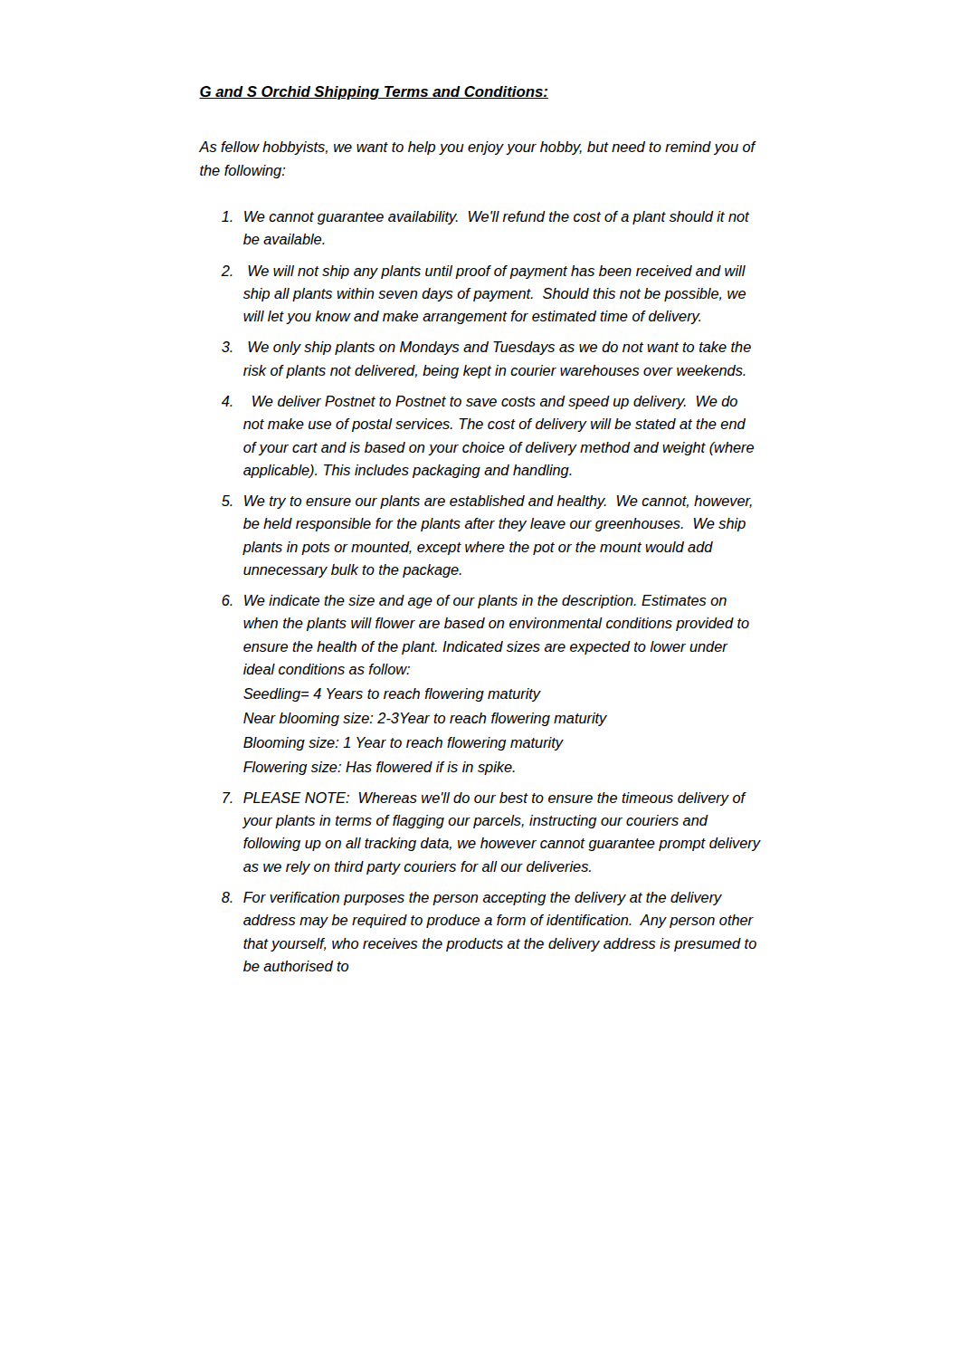G and S Orchid Shipping Terms and Conditions:
As fellow hobbyists, we want to help you enjoy your hobby, but need to remind you of the following:
We cannot guarantee availability. We'll refund the cost of a plant should it not be available.
We will not ship any plants until proof of payment has been received and will ship all plants within seven days of payment. Should this not be possible, we will let you know and make arrangement for estimated time of delivery.
We only ship plants on Mondays and Tuesdays as we do not want to take the risk of plants not delivered, being kept in courier warehouses over weekends.
We deliver Postnet to Postnet to save costs and speed up delivery. We do not make use of postal services. The cost of delivery will be stated at the end of your cart and is based on your choice of delivery method and weight (where applicable). This includes packaging and handling.
We try to ensure our plants are established and healthy. We cannot, however, be held responsible for the plants after they leave our greenhouses. We ship plants in pots or mounted, except where the pot or the mount would add unnecessary bulk to the package.
We indicate the size and age of our plants in the description. Estimates on when the plants will flower are based on environmental conditions provided to ensure the health of the plant. Indicated sizes are expected to lower under ideal conditions as follow: Seedling= 4 Years to reach flowering maturity Near blooming size: 2-3Year to reach flowering maturity Blooming size: 1 Year to reach flowering maturity Flowering size: Has flowered if is in spike.
PLEASE NOTE: Whereas we'll do our best to ensure the timeous delivery of your plants in terms of flagging our parcels, instructing our couriers and following up on all tracking data, we however cannot guarantee prompt delivery as we rely on third party couriers for all our deliveries.
For verification purposes the person accepting the delivery at the delivery address may be required to produce a form of identification. Any person other that yourself, who receives the products at the delivery address is presumed to be authorised to